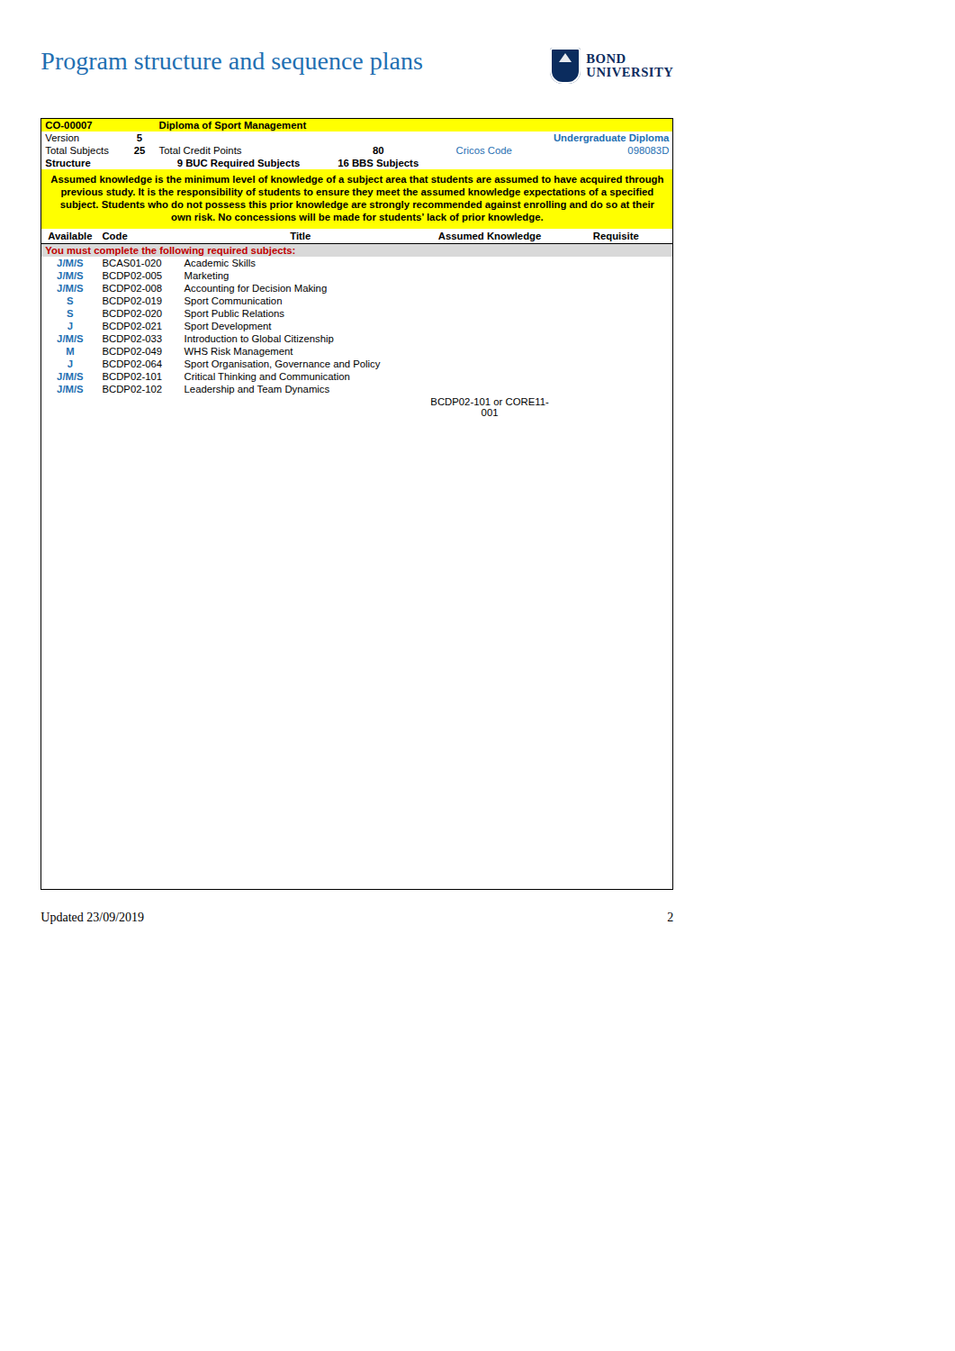Program structure and sequence plans
BOND UNIVERSITY
| CO-00007 | | Diploma of Sport Management | | |
| Version | 5 | | | | Undergraduate Diploma |
| Total Subjects | 25 | Total Credit Points | 80 | Cricos Code | 098083D |
| Structure | | 9 BUC Required Subjects | 16 BBS Subjects | | |
Assumed knowledge is the minimum level of knowledge of a subject area that students are assumed to have acquired through previous study. It is the responsibility of students to ensure they meet the assumed knowledge expectations of a specified subject. Students who do not possess this prior knowledge are strongly recommended against enrolling and do so at their own risk. No concessions will be made for students’ lack of prior knowledge.
| Available | Code | Title | Assumed Knowledge | Requisite |
| --- | --- | --- | --- | --- |
| You must complete the following required subjects: |
| J/M/S | BCAS01-020 | Academic Skills | | |
| J/M/S | BCDP02-005 | Marketing | | |
| J/M/S | BCDP02-008 | Accounting for Decision Making | | |
| S | BCDP02-019 | Sport Communication | | |
| S | BCDP02-020 | Sport Public Relations | | |
| J | BCDP02-021 | Sport Development | | |
| J/M/S | BCDP02-033 | Introduction to Global Citizenship | | |
| M | BCDP02-049 | WHS Risk Management | | |
| J | BCDP02-064 | Sport Organisation, Governance and Policy | | |
| J/M/S | BCDP02-101 | Critical Thinking and Communication | | |
| J/M/S | BCDP02-102 | Leadership and Team Dynamics | | |
| | | | BCDP02-101 or CORE11-001 | |
Updated 23/09/2019
2